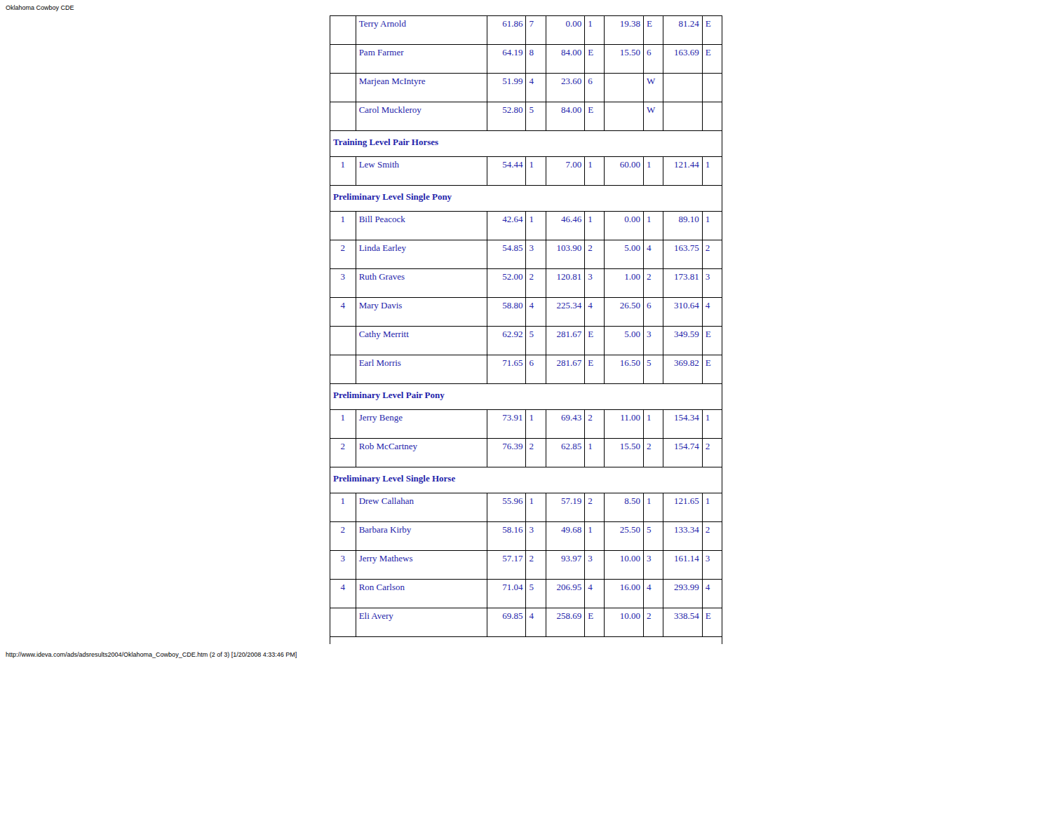Oklahoma Cowboy CDE
| | Terry Arnold | 61.86 | 7 | 0.00 | 1 | 19.38 | E | 81.24 | E |
| | Pam Farmer | 64.19 | 8 | 84.00 | E | 15.50 | 6 | 163.69 | E |
| | Marjean McIntyre | 51.99 | 4 | 23.60 | 6 | | W | | |
| | Carol Muckleroy | 52.80 | 5 | 84.00 | E | | W | | |
| Training Level Pair Horses |
| 1 | Lew Smith | 54.44 | 1 | 7.00 | 1 | 60.00 | 1 | 121.44 | 1 |
| Preliminary Level Single Pony |
| 1 | Bill Peacock | 42.64 | 1 | 46.46 | 1 | 0.00 | 1 | 89.10 | 1 |
| 2 | Linda Earley | 54.85 | 3 | 103.90 | 2 | 5.00 | 4 | 163.75 | 2 |
| 3 | Ruth Graves | 52.00 | 2 | 120.81 | 3 | 1.00 | 2 | 173.81 | 3 |
| 4 | Mary Davis | 58.80 | 4 | 225.34 | 4 | 26.50 | 6 | 310.64 | 4 |
| | Cathy Merritt | 62.92 | 5 | 281.67 | E | 5.00 | 3 | 349.59 | E |
| | Earl Morris | 71.65 | 6 | 281.67 | E | 16.50 | 5 | 369.82 | E |
| Preliminary Level Pair Pony |
| 1 | Jerry Benge | 73.91 | 1 | 69.43 | 2 | 11.00 | 1 | 154.34 | 1 |
| 2 | Rob McCartney | 76.39 | 2 | 62.85 | 1 | 15.50 | 2 | 154.74 | 2 |
| Preliminary Level Single Horse |
| 1 | Drew Callahan | 55.96 | 1 | 57.19 | 2 | 8.50 | 1 | 121.65 | 1 |
| 2 | Barbara Kirby | 58.16 | 3 | 49.68 | 1 | 25.50 | 5 | 133.34 | 2 |
| 3 | Jerry Mathews | 57.17 | 2 | 93.97 | 3 | 10.00 | 3 | 161.14 | 3 |
| 4 | Ron Carlson | 71.04 | 5 | 206.95 | 4 | 16.00 | 4 | 293.99 | 4 |
| | Eli Avery | 69.85 | 4 | 258.69 | E | 10.00 | 2 | 338.54 | E |
http://www.ideva.com/ads/adsresults2004/Oklahoma_Cowboy_CDE.htm (2 of 3) [1/20/2008 4:33:46 PM]